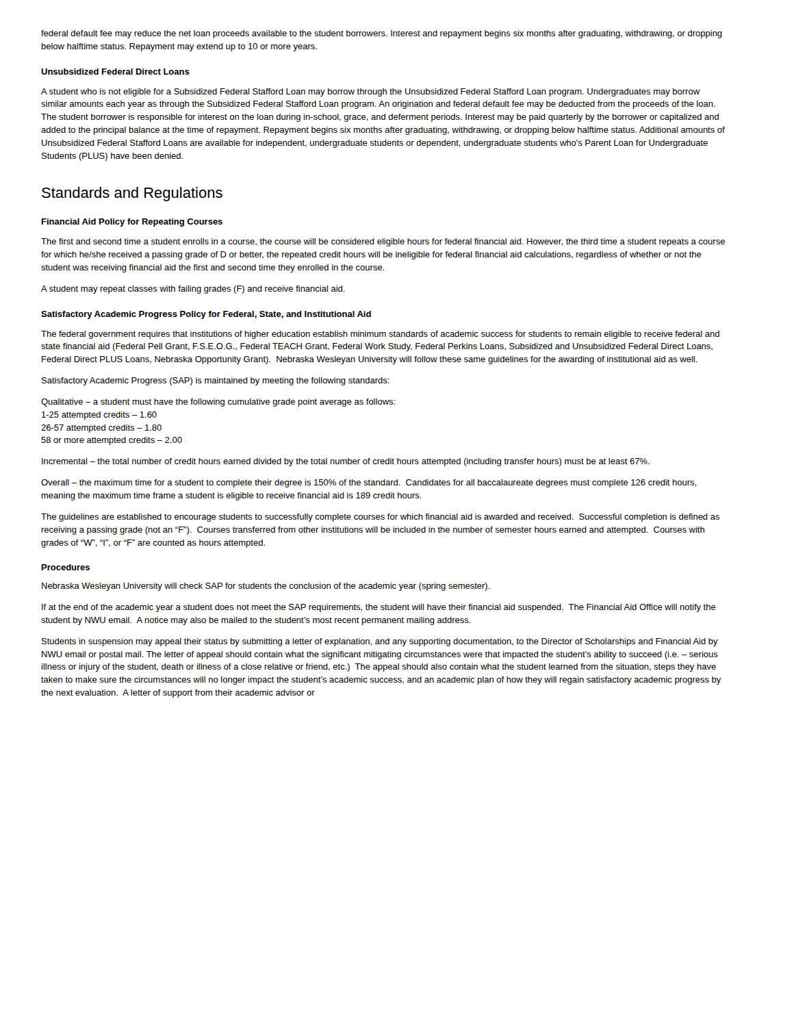federal default fee may reduce the net loan proceeds available to the student borrowers. Interest and repayment begins six months after graduating, withdrawing, or dropping below halftime status. Repayment may extend up to 10 or more years.
Unsubsidized Federal Direct Loans
A student who is not eligible for a Subsidized Federal Stafford Loan may borrow through the Unsubsidized Federal Stafford Loan program. Undergraduates may borrow similar amounts each year as through the Subsidized Federal Stafford Loan program. An origination and federal default fee may be deducted from the proceeds of the loan. The student borrower is responsible for interest on the loan during in-school, grace, and deferment periods. Interest may be paid quarterly by the borrower or capitalized and added to the principal balance at the time of repayment. Repayment begins six months after graduating, withdrawing, or dropping below halftime status. Additional amounts of Unsubsidized Federal Stafford Loans are available for independent, undergraduate students or dependent, undergraduate students who's Parent Loan for Undergraduate Students (PLUS) have been denied.
Standards and Regulations
Financial Aid Policy for Repeating Courses
The first and second time a student enrolls in a course, the course will be considered eligible hours for federal financial aid. However, the third time a student repeats a course for which he/she received a passing grade of D or better, the repeated credit hours will be ineligible for federal financial aid calculations, regardless of whether or not the student was receiving financial aid the first and second time they enrolled in the course.
A student may repeat classes with failing grades (F) and receive financial aid.
Satisfactory Academic Progress Policy for Federal, State, and Institutional Aid
The federal government requires that institutions of higher education establish minimum standards of academic success for students to remain eligible to receive federal and state financial aid (Federal Pell Grant, F.S.E.O.G., Federal TEACH Grant, Federal Work Study, Federal Perkins Loans, Subsidized and Unsubsidized Federal Direct Loans, Federal Direct PLUS Loans, Nebraska Opportunity Grant). Nebraska Wesleyan University will follow these same guidelines for the awarding of institutional aid as well.
Satisfactory Academic Progress (SAP) is maintained by meeting the following standards:
Qualitative – a student must have the following cumulative grade point average as follows: 1-25 attempted credits – 1.60 26-57 attempted credits – 1.80 58 or more attempted credits – 2.00
Incremental – the total number of credit hours earned divided by the total number of credit hours attempted (including transfer hours) must be at least 67%.
Overall – the maximum time for a student to complete their degree is 150% of the standard. Candidates for all baccalaureate degrees must complete 126 credit hours, meaning the maximum time frame a student is eligible to receive financial aid is 189 credit hours.
The guidelines are established to encourage students to successfully complete courses for which financial aid is awarded and received. Successful completion is defined as receiving a passing grade (not an “F”). Courses transferred from other institutions will be included in the number of semester hours earned and attempted. Courses with grades of “W”, “I”, or “F” are counted as hours attempted.
Procedures
Nebraska Wesleyan University will check SAP for students the conclusion of the academic year (spring semester).
If at the end of the academic year a student does not meet the SAP requirements, the student will have their financial aid suspended. The Financial Aid Office will notify the student by NWU email. A notice may also be mailed to the student’s most recent permanent mailing address.
Students in suspension may appeal their status by submitting a letter of explanation, and any supporting documentation, to the Director of Scholarships and Financial Aid by NWU email or postal mail. The letter of appeal should contain what the significant mitigating circumstances were that impacted the student’s ability to succeed (i.e. – serious illness or injury of the student, death or illness of a close relative or friend, etc.) The appeal should also contain what the student learned from the situation, steps they have taken to make sure the circumstances will no longer impact the student’s academic success, and an academic plan of how they will regain satisfactory academic progress by the next evaluation. A letter of support from their academic advisor or